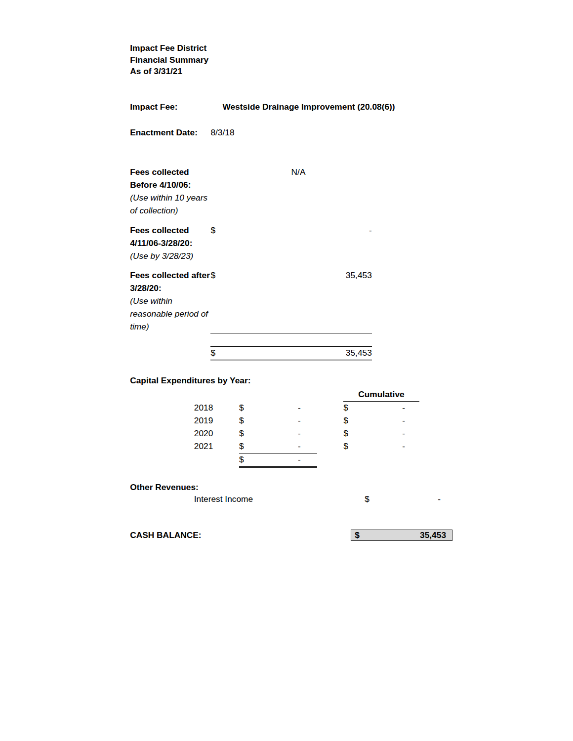Impact Fee District
Financial Summary
As of 3/31/21
| Impact Fee: | Westside Drainage Improvement (20.08(6)) |
| Enactment Date: | 8/3/18 |
| Fees collected Before 4/10/06: | | N/A | |
| (Use within 10 years of collection) | | | |
| Fees collected 4/11/06-3/28/20: | $ | - | |
| (Use by 3/28/23) | | | |
| Fees collected after 3/28/20: | $ | 35,453 | |
| (Use within reasonable period of time) | | | |
| | $ | 35,453 | |
Capital Expenditures by Year:
| | | | | Cumulative |
| 2018 | $ | - | | $ | - |
| 2019 | $ | - | | $ | - |
| 2020 | $ | - | | $ | - |
| 2021 | $ | - | | $ | - |
| | $ | - | | | |
Other Revenues:
| Interest Income | $ | - |
| CASH BALANCE: | | / $ / 35,453 / | |